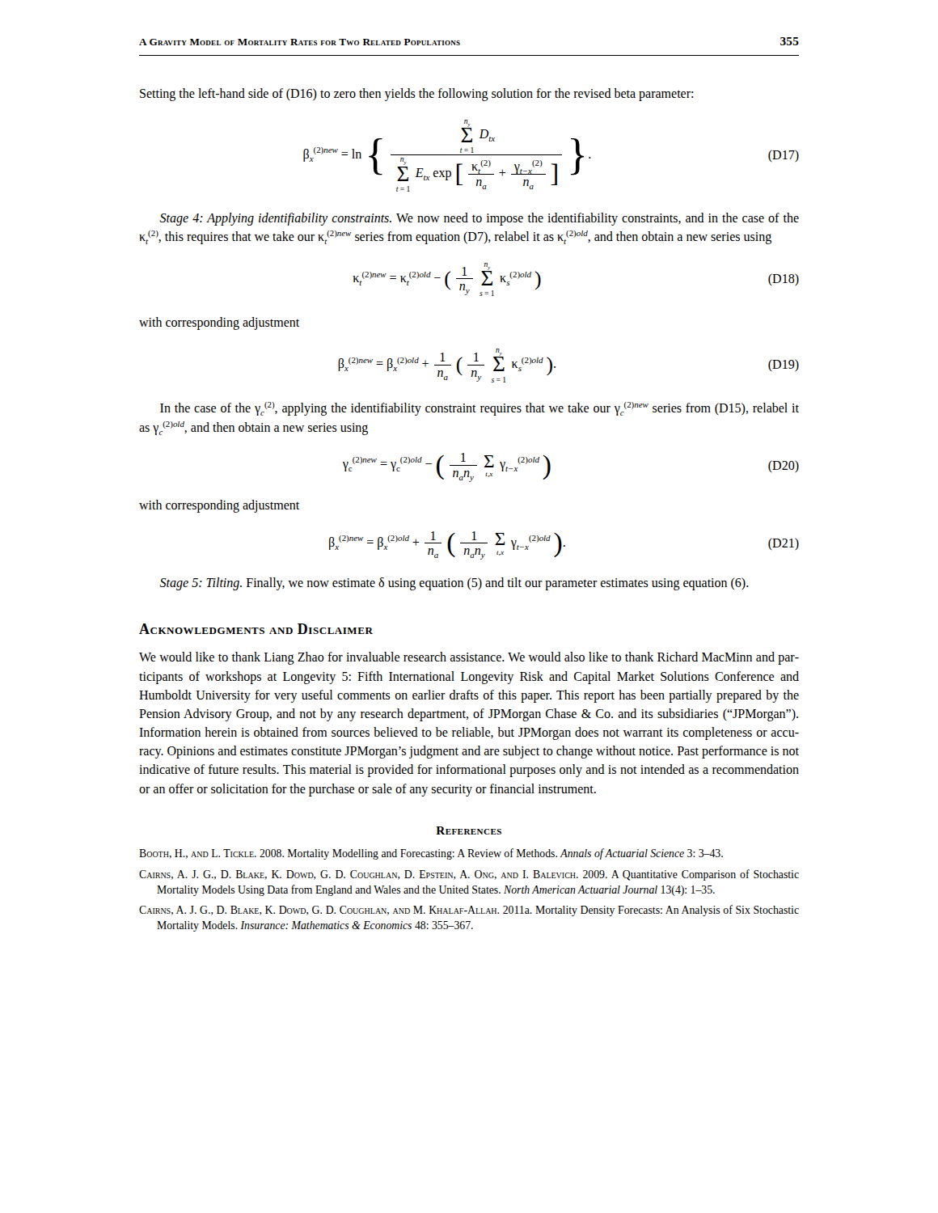A Gravity Model of Mortality Rates for Two Related Populations 355
Setting the left-hand side of (D16) to zero then yields the following solution for the revised beta parameter:
βx(2)new = ln { ny Σ t = 1 Dtx ny Σ t = 1 Etx exp [ κt(2) na + γt−x(2) na ] }.
(D17)
Stage 4: Applying identifiability constraints. We now need to impose the identifiability constraints, and in the case of the κt(2), this requires that we take our κt(2)new series from equation (D7), relabel it as κt(2)old, and then obtain a new series using
κt(2)new = κt(2)old − ( 1 ny ny Σ s = 1 κs(2)old )
(D18)
with corresponding adjustment
βx(2)new = βx(2)old + 1 na ( 1 ny ny Σ s = 1 κs(2)old ).
(D19)
In the case of the γc(2), applying the identifiability constraint requires that we take our γc(2)new series from (D15), relabel it as γc(2)old, and then obtain a new series using
γc(2)new = γc(2)old − ( 1 nany Σ t,x γt−x(2)old )
(D20)
with corresponding adjustment
βx(2)new = βx(2)old + 1 na ( 1 nany Σ t,x γt−x(2)old ).
(D21)
Stage 5: Tilting. Finally, we now estimate δ using equation (5) and tilt our parameter estimates using equation (6).
Acknowledgments and Disclaimer
We would like to thank Liang Zhao for invaluable research assistance. We would also like to thank Richard MacMinn and participants of workshops at Longevity 5: Fifth International Longevity Risk and Capital Market Solutions Conference and Humboldt University for very useful comments on earlier drafts of this paper. This report has been partially prepared by the Pension Advisory Group, and not by any research department, of JPMorgan Chase & Co. and its subsidiaries (“JPMorgan”). Information herein is obtained from sources believed to be reliable, but JPMorgan does not warrant its completeness or accuracy. Opinions and estimates constitute JPMorgan’s judgment and are subject to change without notice. Past performance is not indicative of future results. This material is provided for informational purposes only and is not intended as a recommendation or an offer or solicitation for the purchase or sale of any security or financial instrument.
References
Booth, H., and L. Tickle. 2008. Mortality Modelling and Forecasting: A Review of Methods. Annals of Actuarial Science 3: 3–43.
Cairns, A. J. G., D. Blake, K. Dowd, G. D. Coughlan, D. Epstein, A. Ong, and I. Balevich. 2009. A Quantitative Comparison of Stochastic Mortality Models Using Data from England and Wales and the United States. North American Actuarial Journal 13(4): 1–35.
Cairns, A. J. G., D. Blake, K. Dowd, G. D. Coughlan, and M. Khalaf-Allah. 2011a. Mortality Density Forecasts: An Analysis of Six Stochastic Mortality Models. Insurance: Mathematics & Economics 48: 355–367.